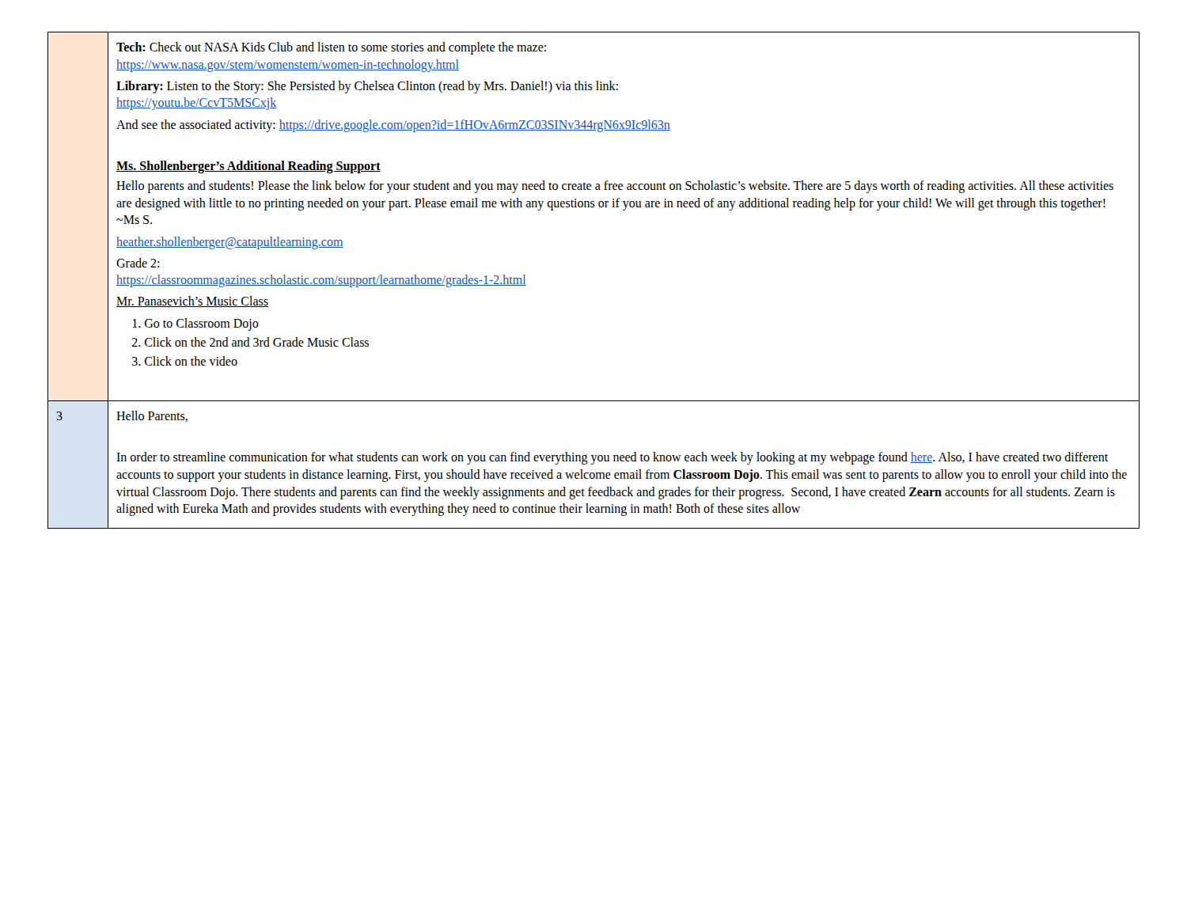| | Tech: Check out NASA Kids Club and listen to some stories and complete the maze: https://www.nasa.gov/stem/womenstem/women-in-technology.html Library: Listen to the Story: She Persisted by Chelsea Clinton (read by Mrs. Daniel!) via this link: https://youtu.be/CcvT5MSCxjk And see the associated activity: https://drive.google.com/open?id=1fHOvA6rmZC03SINv344rgN6x9Ic9l63n Ms. Shollenberger’s Additional Reading Support Hello parents and students! Please the link below for your student and you may need to create a free account on Scholastic’s website. There are 5 days worth of reading activities. All these activities are designed with little to no printing needed on your part. Please email me with any questions or if you are in need of any additional reading help for your child! We will get through this together! ~Ms S. heather.shollenberger@catapultlearning.com Grade 2: https://classroommagazines.scholastic.com/support/learnathome/grades-1-2.html Mr. Panasevich’s Music Class Go to Classroom Dojo Click on the 2nd and 3rd Grade Music Class Click on the video |
| 3 | Hello Parents, In order to streamline communication for what students can work on you can find everything you need to know each week by looking at my webpage found here . Also, I have created two different accounts to support your students in distance learning. First, you should have received a welcome email from Classroom Dojo . This email was sent to parents to allow you to enroll your child into the virtual Classroom Dojo. There students and parents can find the weekly assignments and get feedback and grades for their progress. Second, I have created Zearn accounts for all students. Zearn is aligned with Eureka Math and provides students with everything they need to continue their learning in math! Both of these sites allow |